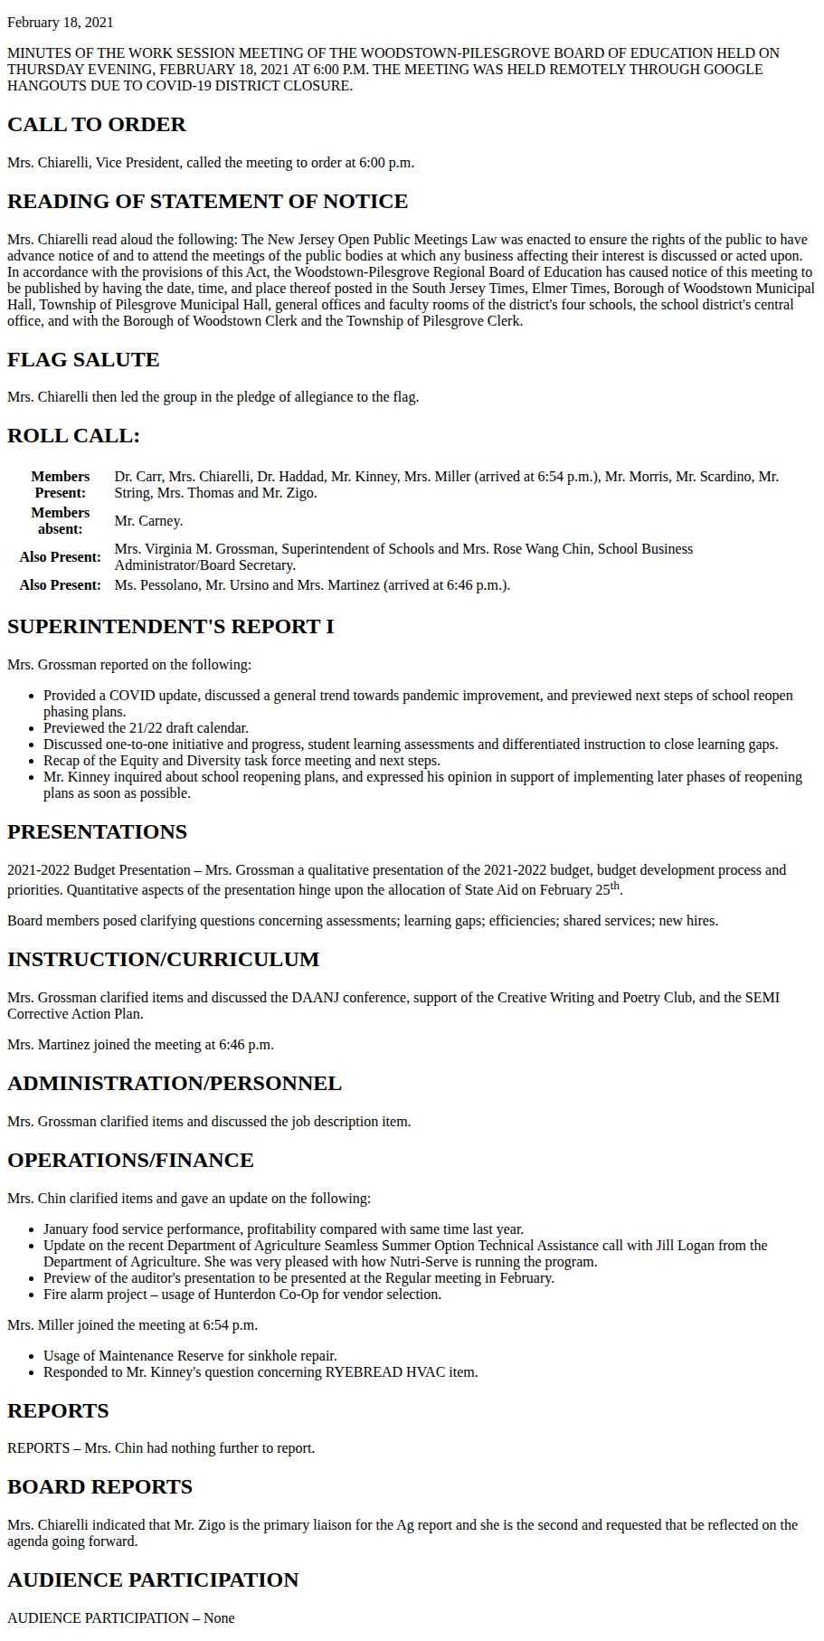February 18, 2021
MINUTES OF THE WORK SESSION MEETING OF THE WOODSTOWN-PILESGROVE BOARD OF EDUCATION HELD ON THURSDAY EVENING, FEBRUARY 18, 2021 AT 6:00 P.M. THE MEETING WAS HELD REMOTELY THROUGH GOOGLE HANGOUTS DUE TO COVID-19 DISTRICT CLOSURE.
CALL TO ORDER
Mrs. Chiarelli, Vice President, called the meeting to order at 6:00 p.m.
READING OF STATEMENT OF NOTICE
Mrs. Chiarelli read aloud the following: The New Jersey Open Public Meetings Law was enacted to ensure the rights of the public to have advance notice of and to attend the meetings of the public bodies at which any business affecting their interest is discussed or acted upon. In accordance with the provisions of this Act, the Woodstown-Pilesgrove Regional Board of Education has caused notice of this meeting to be published by having the date, time, and place thereof posted in the South Jersey Times, Elmer Times, Borough of Woodstown Municipal Hall, Township of Pilesgrove Municipal Hall, general offices and faculty rooms of the district's four schools, the school district's central office, and with the Borough of Woodstown Clerk and the Township of Pilesgrove Clerk.
FLAG SALUTE
Mrs. Chiarelli then led the group in the pledge of allegiance to the flag.
ROLL CALL:
| Members Present: | Dr. Carr, Mrs. Chiarelli, Dr. Haddad, Mr. Kinney, Mrs. Miller (arrived at 6:54 p.m.), Mr. Morris, Mr. Scardino, Mr. String, Mrs. Thomas and Mr. Zigo. |
| Members absent: | Mr. Carney. |
| Also Present: | Mrs. Virginia M. Grossman, Superintendent of Schools and Mrs. Rose Wang Chin, School Business Administrator/Board Secretary. |
| Also Present: | Ms. Pessolano, Mr. Ursino and Mrs. Martinez (arrived at 6:46 p.m.). |
SUPERINTENDENT'S REPORT I
Mrs. Grossman reported on the following:
Provided a COVID update, discussed a general trend towards pandemic improvement, and previewed next steps of school reopen phasing plans.
Previewed the 21/22 draft calendar.
Discussed one-to-one initiative and progress, student learning assessments and differentiated instruction to close learning gaps.
Recap of the Equity and Diversity task force meeting and next steps.
Mr. Kinney inquired about school reopening plans, and expressed his opinion in support of implementing later phases of reopening plans as soon as possible.
PRESENTATIONS
2021-2022 Budget Presentation – Mrs. Grossman a qualitative presentation of the 2021-2022 budget, budget development process and priorities. Quantitative aspects of the presentation hinge upon the allocation of State Aid on February 25th.
Board members posed clarifying questions concerning assessments; learning gaps; efficiencies; shared services; new hires.
INSTRUCTION/CURRICULUM
Mrs. Grossman clarified items and discussed the DAANJ conference, support of the Creative Writing and Poetry Club, and the SEMI Corrective Action Plan.
Mrs. Martinez joined the meeting at 6:46 p.m.
ADMINISTRATION/PERSONNEL
Mrs. Grossman clarified items and discussed the job description item.
OPERATIONS/FINANCE
Mrs. Chin clarified items and gave an update on the following:
January food service performance, profitability compared with same time last year.
Update on the recent Department of Agriculture Seamless Summer Option Technical Assistance call with Jill Logan from the Department of Agriculture. She was very pleased with how Nutri-Serve is running the program.
Preview of the auditor's presentation to be presented at the Regular meeting in February.
Fire alarm project – usage of Hunterdon Co-Op for vendor selection.
Mrs. Miller joined the meeting at 6:54 p.m.
Usage of Maintenance Reserve for sinkhole repair.
Responded to Mr. Kinney's question concerning RYEBREAD HVAC item.
REPORTS
REPORTS – Mrs. Chin had nothing further to report.
BOARD REPORTS
Mrs. Chiarelli indicated that Mr. Zigo is the primary liaison for the Ag report and she is the second and requested that be reflected on the agenda going forward.
AUDIENCE PARTICIPATION
AUDIENCE PARTICIPATION – None